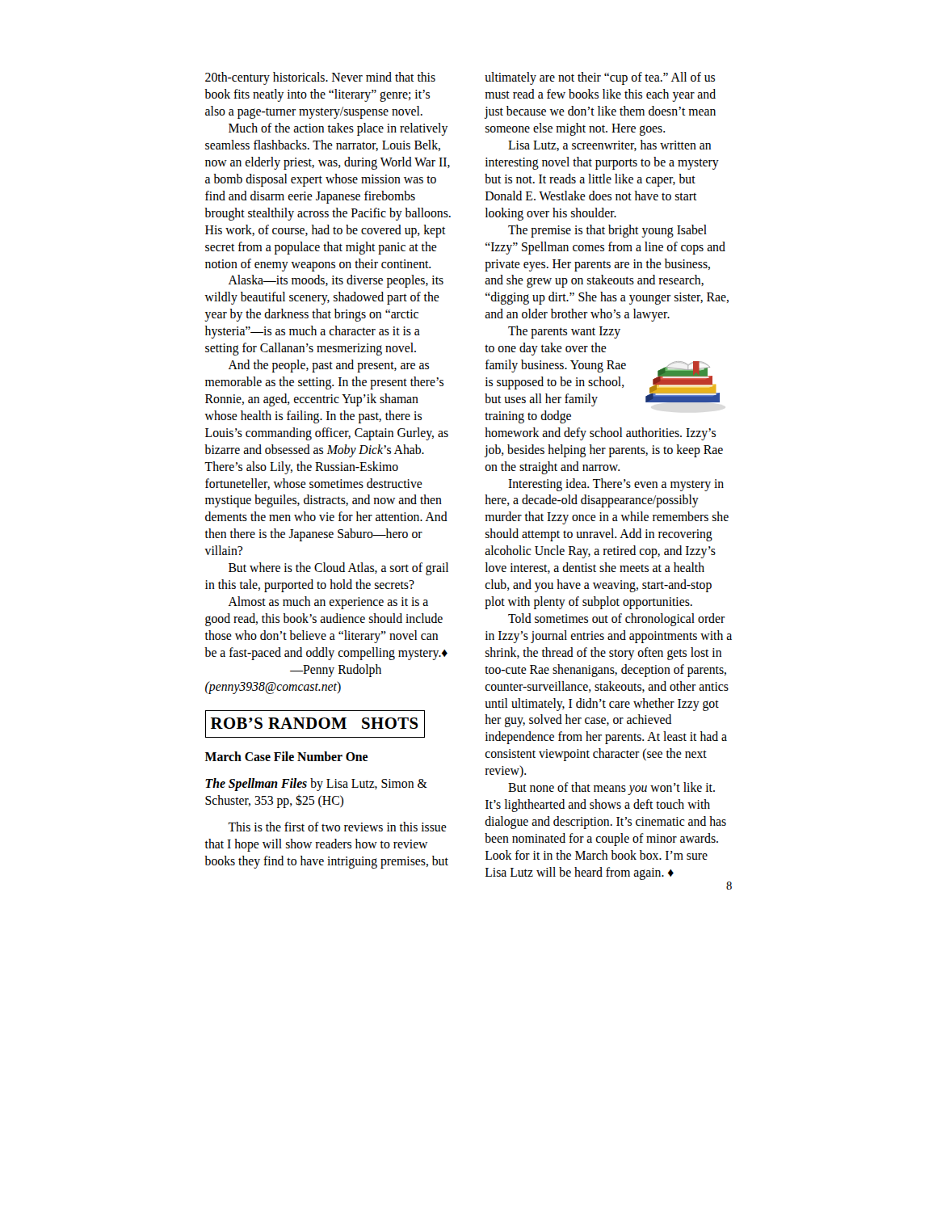20th-century historicals. Never mind that this book fits neatly into the “literary” genre; it’s also a page-turner mystery/suspense novel.
Much of the action takes place in relatively seamless flashbacks. The narrator, Louis Belk, now an elderly priest, was, during World War II, a bomb disposal expert whose mission was to find and disarm eerie Japanese firebombs brought stealthily across the Pacific by balloons. His work, of course, had to be covered up, kept secret from a populace that might panic at the notion of enemy weapons on their continent.
Alaska—its moods, its diverse peoples, its wildly beautiful scenery, shadowed part of the year by the darkness that brings on “arctic hysteria”—is as much a character as it is a setting for Callanan’s mesmerizing novel.
And the people, past and present, are as memorable as the setting. In the present there’s Ronnie, an aged, eccentric Yup’ik shaman whose health is failing. In the past, there is Louis’s commanding officer, Captain Gurley, as bizarre and obsessed as Moby Dick’s Ahab. There’s also Lily, the Russian-Eskimo fortuneteller, whose sometimes destructive mystique beguiles, distracts, and now and then dements the men who vie for her attention. And then there is the Japanese Saburo—hero or villain?
But where is the Cloud Atlas, a sort of grail in this tale, purported to hold the secrets?
Almost as much an experience as it is a good read, this book’s audience should include those who don’t believe a “literary” novel can be a fast-paced and oddly compelling mystery.♦
—Penny Rudolph (penny3938@comcast.net)
ROB’S RANDOM SHOTS
March Case File Number One
The Spellman Files by Lisa Lutz, Simon & Schuster, 353 pp, $25 (HC)
This is the first of two reviews in this issue that I hope will show readers how to review books they find to have intriguing premises, but ultimately are not their “cup of tea.” All of us must read a few books like this each year and just because we don’t like them doesn’t mean someone else might not. Here goes.
Lisa Lutz, a screenwriter, has written an interesting novel that purports to be a mystery but is not. It reads a little like a caper, but Donald E. Westlake does not have to start looking over his shoulder.
The premise is that bright young Isabel “Izzy” Spellman comes from a line of cops and private eyes. Her parents are in the business, and she grew up on stakeouts and research, “digging up dirt.” She has a younger sister, Rae, and an older brother who’s a lawyer.
The parents want Izzy to one day take over the family business. Young Rae is supposed to be in school, but uses all her family training to dodge homework and defy school authorities. Izzy’s job, besides helping her parents, is to keep Rae on the straight and narrow.
Interesting idea. There’s even a mystery in here, a decade-old disappearance/possibly murder that Izzy once in a while remembers she should attempt to unravel. Add in recovering alcoholic Uncle Ray, a retired cop, and Izzy’s love interest, a dentist she meets at a health club, and you have a weaving, start-and-stop plot with plenty of subplot opportunities.
Told sometimes out of chronological order in Izzy’s journal entries and appointments with a shrink, the thread of the story often gets lost in too-cute Rae shenanigans, deception of parents, counter-surveillance, stakeouts, and other antics until ultimately, I didn’t care whether Izzy got her guy, solved her case, or achieved independence from her parents. At least it had a consistent viewpoint character (see the next review).
But none of that means you won’t like it. It’s lighthearted and shows a deft touch with dialogue and description. It’s cinematic and has been nominated for a couple of minor awards. Look for it in the March book box. I’m sure Lisa Lutz will be heard from again. ♦
8